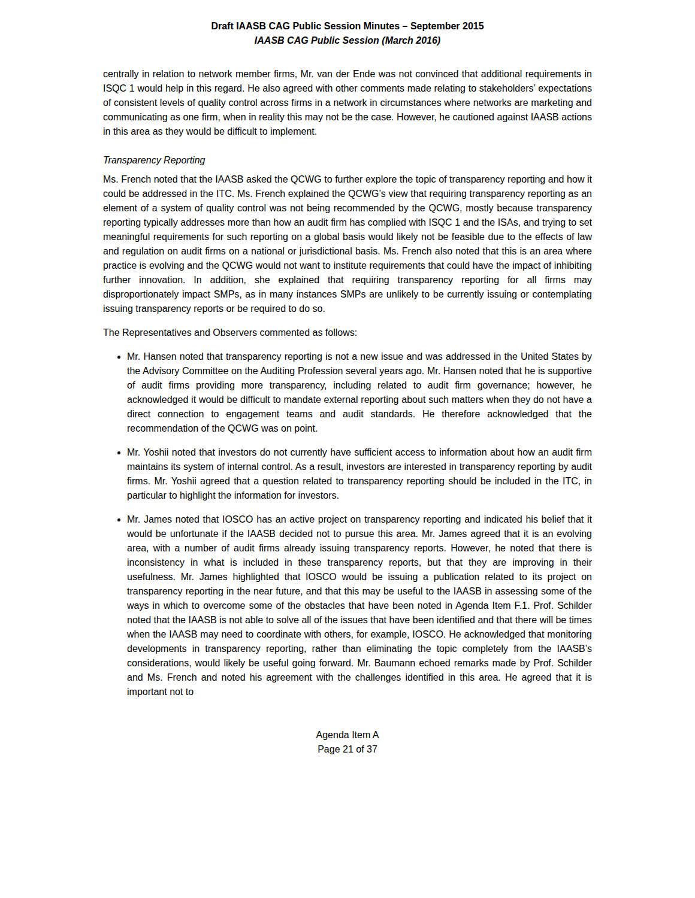Draft IAASB CAG Public Session Minutes – September 2015
IAASB CAG Public Session (March 2016)
centrally in relation to network member firms, Mr. van der Ende was not convinced that additional requirements in ISQC 1 would help in this regard. He also agreed with other comments made relating to stakeholders’ expectations of consistent levels of quality control across firms in a network in circumstances where networks are marketing and communicating as one firm, when in reality this may not be the case. However, he cautioned against IAASB actions in this area as they would be difficult to implement.
Transparency Reporting
Ms. French noted that the IAASB asked the QCWG to further explore the topic of transparency reporting and how it could be addressed in the ITC. Ms. French explained the QCWG’s view that requiring transparency reporting as an element of a system of quality control was not being recommended by the QCWG, mostly because transparency reporting typically addresses more than how an audit firm has complied with ISQC 1 and the ISAs, and trying to set meaningful requirements for such reporting on a global basis would likely not be feasible due to the effects of law and regulation on audit firms on a national or jurisdictional basis. Ms. French also noted that this is an area where practice is evolving and the QCWG would not want to institute requirements that could have the impact of inhibiting further innovation. In addition, she explained that requiring transparency reporting for all firms may disproportionately impact SMPs, as in many instances SMPs are unlikely to be currently issuing or contemplating issuing transparency reports or be required to do so.
The Representatives and Observers commented as follows:
Mr. Hansen noted that transparency reporting is not a new issue and was addressed in the United States by the Advisory Committee on the Auditing Profession several years ago. Mr. Hansen noted that he is supportive of audit firms providing more transparency, including related to audit firm governance; however, he acknowledged it would be difficult to mandate external reporting about such matters when they do not have a direct connection to engagement teams and audit standards. He therefore acknowledged that the recommendation of the QCWG was on point.
Mr. Yoshii noted that investors do not currently have sufficient access to information about how an audit firm maintains its system of internal control. As a result, investors are interested in transparency reporting by audit firms. Mr. Yoshii agreed that a question related to transparency reporting should be included in the ITC, in particular to highlight the information for investors.
Mr. James noted that IOSCO has an active project on transparency reporting and indicated his belief that it would be unfortunate if the IAASB decided not to pursue this area. Mr. James agreed that it is an evolving area, with a number of audit firms already issuing transparency reports. However, he noted that there is inconsistency in what is included in these transparency reports, but that they are improving in their usefulness. Mr. James highlighted that IOSCO would be issuing a publication related to its project on transparency reporting in the near future, and that this may be useful to the IAASB in assessing some of the ways in which to overcome some of the obstacles that have been noted in Agenda Item F.1. Prof. Schilder noted that the IAASB is not able to solve all of the issues that have been identified and that there will be times when the IAASB may need to coordinate with others, for example, IOSCO. He acknowledged that monitoring developments in transparency reporting, rather than eliminating the topic completely from the IAASB’s considerations, would likely be useful going forward. Mr. Baumann echoed remarks made by Prof. Schilder and Ms. French and noted his agreement with the challenges identified in this area. He agreed that it is important not to
Agenda Item A
Page 21 of 37